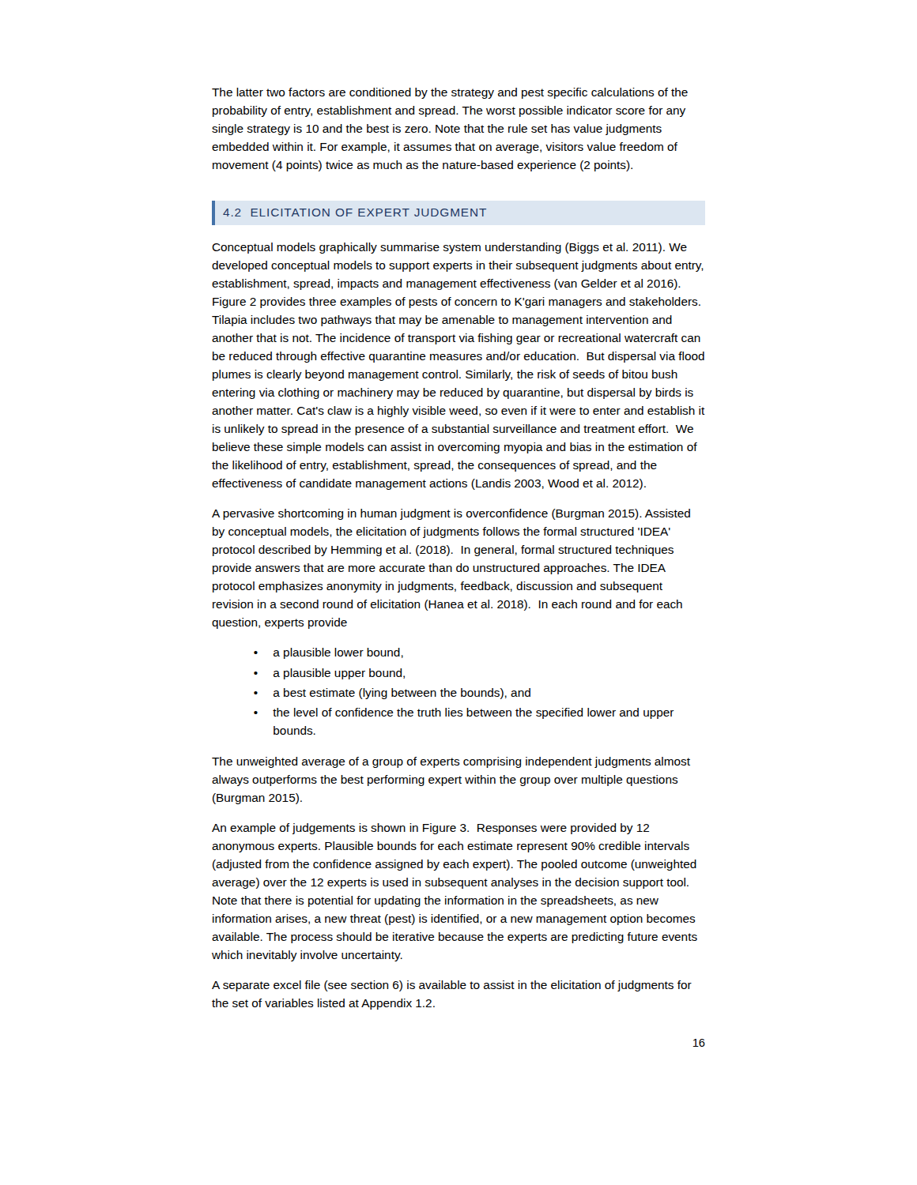The latter two factors are conditioned by the strategy and pest specific calculations of the probability of entry, establishment and spread. The worst possible indicator score for any single strategy is 10 and the best is zero. Note that the rule set has value judgments embedded within it. For example, it assumes that on average, visitors value freedom of movement (4 points) twice as much as the nature-based experience (2 points).
4.2 Elicitation of Expert Judgment
Conceptual models graphically summarise system understanding (Biggs et al. 2011). We developed conceptual models to support experts in their subsequent judgments about entry, establishment, spread, impacts and management effectiveness (van Gelder et al 2016). Figure 2 provides three examples of pests of concern to K'gari managers and stakeholders. Tilapia includes two pathways that may be amenable to management intervention and another that is not. The incidence of transport via fishing gear or recreational watercraft can be reduced through effective quarantine measures and/or education. But dispersal via flood plumes is clearly beyond management control. Similarly, the risk of seeds of bitou bush entering via clothing or machinery may be reduced by quarantine, but dispersal by birds is another matter. Cat's claw is a highly visible weed, so even if it were to enter and establish it is unlikely to spread in the presence of a substantial surveillance and treatment effort. We believe these simple models can assist in overcoming myopia and bias in the estimation of the likelihood of entry, establishment, spread, the consequences of spread, and the effectiveness of candidate management actions (Landis 2003, Wood et al. 2012).
A pervasive shortcoming in human judgment is overconfidence (Burgman 2015). Assisted by conceptual models, the elicitation of judgments follows the formal structured 'IDEA' protocol described by Hemming et al. (2018). In general, formal structured techniques provide answers that are more accurate than do unstructured approaches. The IDEA protocol emphasizes anonymity in judgments, feedback, discussion and subsequent revision in a second round of elicitation (Hanea et al. 2018). In each round and for each question, experts provide
a plausible lower bound,
a plausible upper bound,
a best estimate (lying between the bounds), and
the level of confidence the truth lies between the specified lower and upper bounds.
The unweighted average of a group of experts comprising independent judgments almost always outperforms the best performing expert within the group over multiple questions (Burgman 2015).
An example of judgements is shown in Figure 3. Responses were provided by 12 anonymous experts. Plausible bounds for each estimate represent 90% credible intervals (adjusted from the confidence assigned by each expert). The pooled outcome (unweighted average) over the 12 experts is used in subsequent analyses in the decision support tool. Note that there is potential for updating the information in the spreadsheets, as new information arises, a new threat (pest) is identified, or a new management option becomes available. The process should be iterative because the experts are predicting future events which inevitably involve uncertainty.
A separate excel file (see section 6) is available to assist in the elicitation of judgments for the set of variables listed at Appendix 1.2.
16